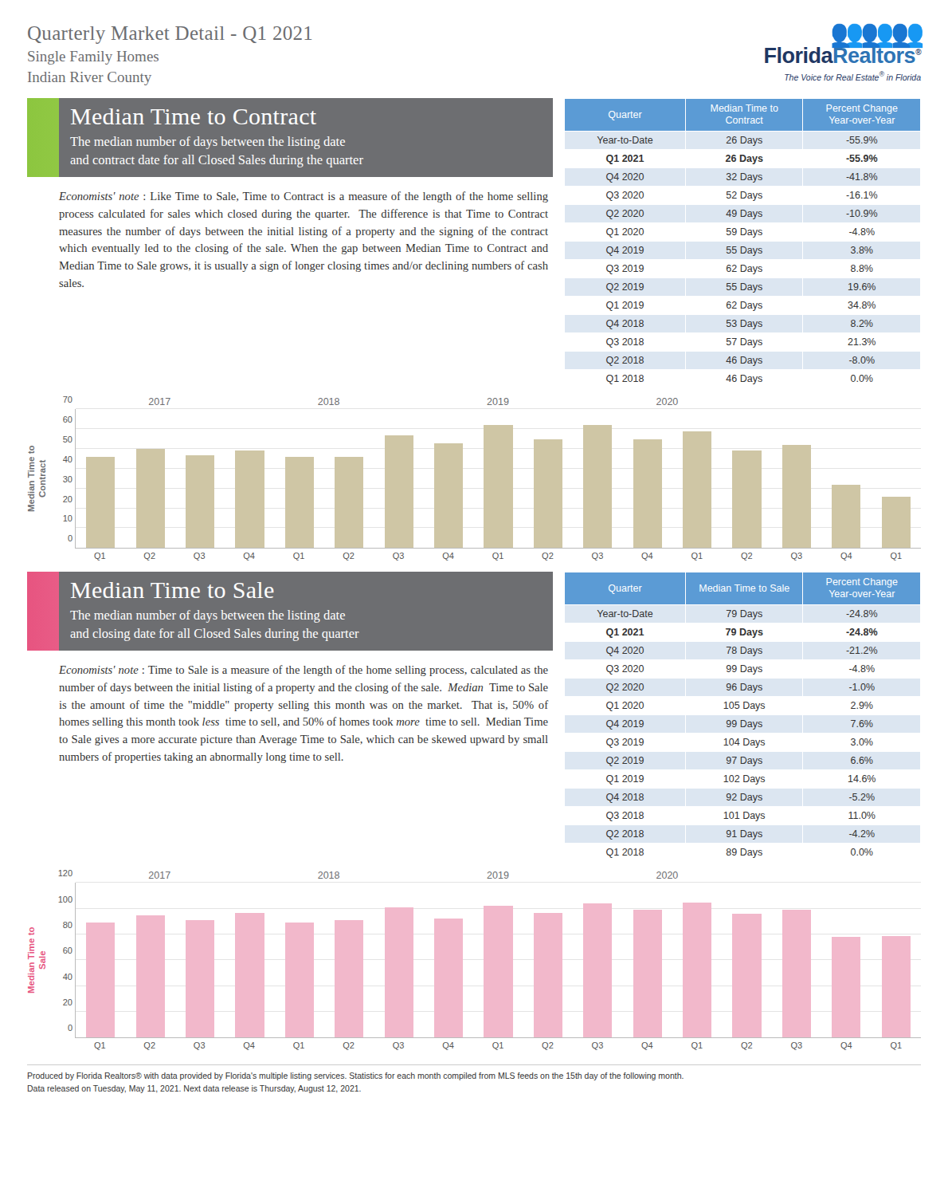Quarterly Market Detail - Q1 2021
Single Family Homes
Indian River County
👥👥👥
FloridaRealtors®
The Voice for Real Estate® in Florida
Median Time to Contract
The median number of days between the listing date
and contract date for all Closed Sales during the quarter
Economists' note : Like Time to Sale, Time to Contract is a measure of the length of the home selling process calculated for sales which closed during the quarter. The difference is that Time to Contract measures the number of days between the initial listing of a property and the signing of the contract which eventually led to the closing of the sale. When the gap between Median Time to Contract and Median Time to Sale grows, it is usually a sign of longer closing times and/or declining numbers of cash sales.
| Quarter | Median Time to Contract | Percent Change Year-over-Year |
| --- | --- | --- |
| Year-to-Date | 26 Days | -55.9% |
| Q1 2021 | 26 Days | -55.9% |
| Q4 2020 | 32 Days | -41.8% |
| Q3 2020 | 52 Days | -16.1% |
| Q2 2020 | 49 Days | -10.9% |
| Q1 2020 | 59 Days | -4.8% |
| Q4 2019 | 55 Days | 3.8% |
| Q3 2019 | 62 Days | 8.8% |
| Q2 2019 | 55 Days | 19.6% |
| Q1 2019 | 62 Days | 34.8% |
| Q4 2018 | 53 Days | 8.2% |
| Q3 2018 | 57 Days | 21.3% |
| Q2 2018 | 46 Days | -8.0% |
| Q1 2018 | 46 Days | 0.0% |
Median Time to
Contract
2017
2018
2019
2020
70
60
50
40
30
20
10
0
Q1
Q2
Q3
Q4
Q1
Q2
Q3
Q4
Q1
Q2
Q3
Q4
Q1
Q2
Q3
Q4
Q1
Median Time to Sale
The median number of days between the listing date
and closing date for all Closed Sales during the quarter
Economists' note : Time to Sale is a measure of the length of the home selling process, calculated as the number of days between the initial listing of a property and the closing of the sale. Median Time to Sale is the amount of time the "middle" property selling this month was on the market. That is, 50% of homes selling this month took less time to sell, and 50% of homes took more time to sell. Median Time to Sale gives a more accurate picture than Average Time to Sale, which can be skewed upward by small numbers of properties taking an abnormally long time to sell.
| Quarter | Median Time to Sale | Percent Change Year-over-Year |
| --- | --- | --- |
| Year-to-Date | 79 Days | -24.8% |
| Q1 2021 | 79 Days | -24.8% |
| Q4 2020 | 78 Days | -21.2% |
| Q3 2020 | 99 Days | -4.8% |
| Q2 2020 | 96 Days | -1.0% |
| Q1 2020 | 105 Days | 2.9% |
| Q4 2019 | 99 Days | 7.6% |
| Q3 2019 | 104 Days | 3.0% |
| Q2 2019 | 97 Days | 6.6% |
| Q1 2019 | 102 Days | 14.6% |
| Q4 2018 | 92 Days | -5.2% |
| Q3 2018 | 101 Days | 11.0% |
| Q2 2018 | 91 Days | -4.2% |
| Q1 2018 | 89 Days | 0.0% |
Median Time to
Sale
2017
2018
2019
2020
120
100
80
60
40
20
0
Q1
Q2
Q3
Q4
Q1
Q2
Q3
Q4
Q1
Q2
Q3
Q4
Q1
Q2
Q3
Q4
Q1
Produced by Florida Realtors® with data provided by Florida's multiple listing services. Statistics for each month compiled from MLS feeds on the 15th day of the following month.
Data released on Tuesday, May 11, 2021. Next data release is Thursday, August 12, 2021.